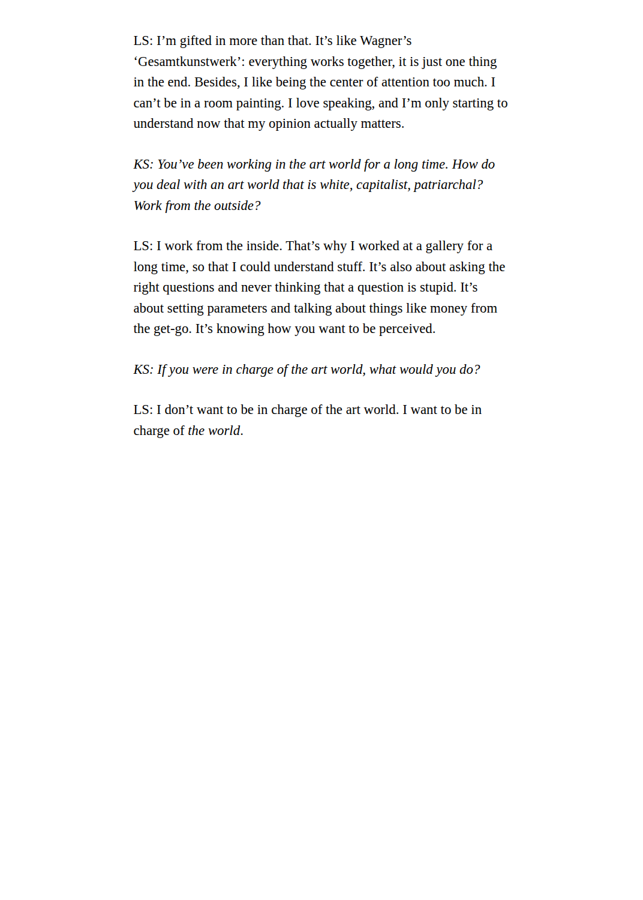LS: I’m gifted in more than that. It’s like Wagner’s ‘Gesamtkunstwerk’: everything works together, it is just one thing in the end. Besides, I like being the center of attention too much. I can’t be in a room painting. I love speaking, and I’m only starting to understand now that my opinion actually matters.
KS: You’ve been working in the art world for a long time. How do you deal with an art world that is white, capitalist, patriarchal? Work from the outside?
LS: I work from the inside. That’s why I worked at a gallery for a long time, so that I could understand stuff. It’s also about asking the right questions and never thinking that a question is stupid. It’s about setting parameters and talking about things like money from the get-go. It’s knowing how you want to be perceived.
KS: If you were in charge of the art world, what would you do?
LS: I don’t want to be in charge of the art world. I want to be in charge of the world.